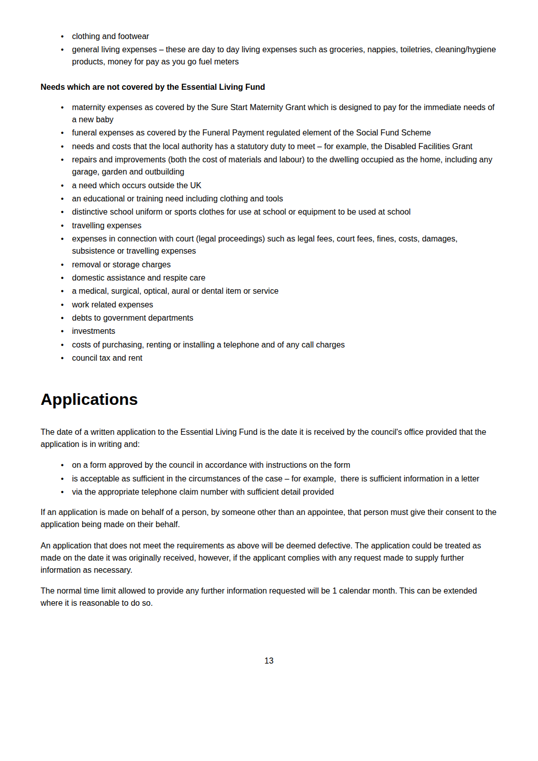clothing and footwear
general living expenses – these are day to day living expenses such as groceries, nappies, toiletries, cleaning/hygiene products, money for pay as you go fuel meters
Needs which are not covered by the Essential Living Fund
maternity expenses as covered by the Sure Start Maternity Grant which is designed to pay for the immediate needs of a new baby
funeral expenses as covered by the Funeral Payment regulated element of the Social Fund Scheme
needs and costs that the local authority has a statutory duty to meet – for example, the Disabled Facilities Grant
repairs and improvements (both the cost of materials and labour) to the dwelling occupied as the home, including any garage, garden and outbuilding
a need which occurs outside the UK
an educational or training need including clothing and tools
distinctive school uniform or sports clothes for use at school or equipment to be used at school
travelling expenses
expenses in connection with court (legal proceedings) such as legal fees, court fees, fines, costs, damages, subsistence or travelling expenses
removal or storage charges
domestic assistance and respite care
a medical, surgical, optical, aural or dental item or service
work related expenses
debts to government departments
investments
costs of purchasing, renting or installing a telephone and of any call charges
council tax and rent
Applications
The date of a written application to the Essential Living Fund is the date it is received by the council's office provided that the application is in writing and:
on a form approved by the council in accordance with instructions on the form
is acceptable as sufficient in the circumstances of the case – for example, there is sufficient information in a letter
via the appropriate telephone claim number with sufficient detail provided
If an application is made on behalf of a person, by someone other than an appointee, that person must give their consent to the application being made on their behalf.
An application that does not meet the requirements as above will be deemed defective. The application could be treated as made on the date it was originally received, however, if the applicant complies with any request made to supply further information as necessary.
The normal time limit allowed to provide any further information requested will be 1 calendar month. This can be extended where it is reasonable to do so.
13